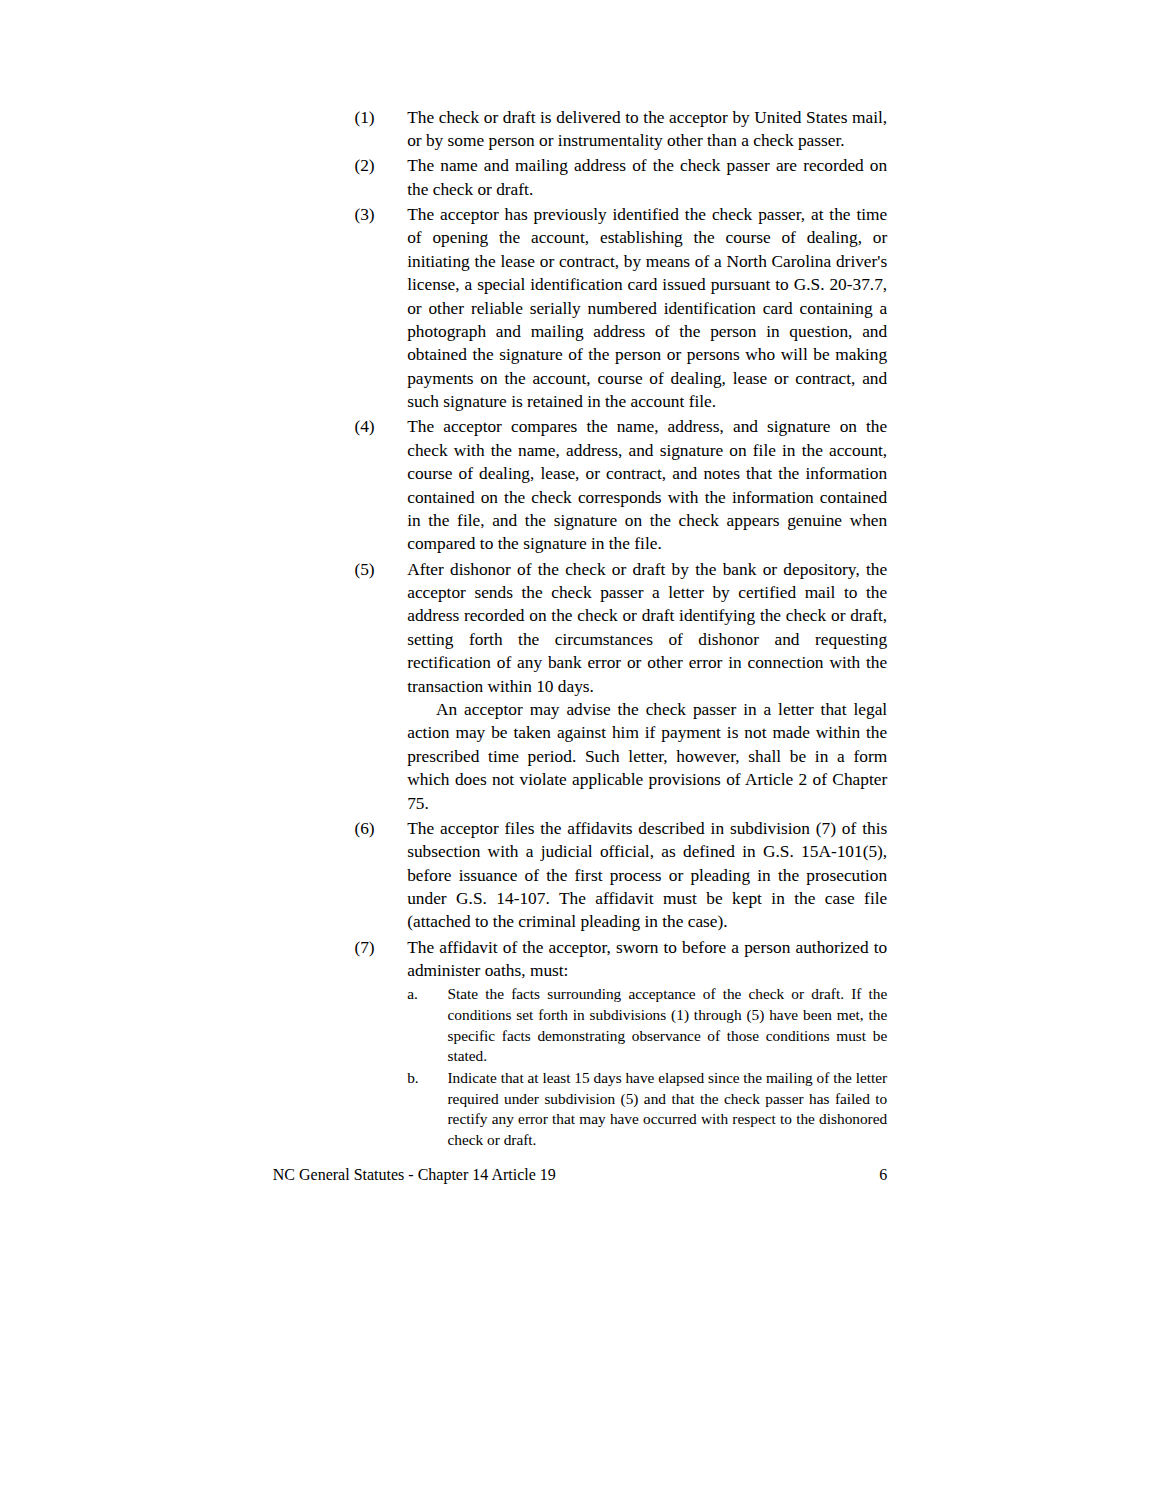(1)
The check or draft is delivered to the acceptor by United States mail, or by some person or instrumentality other than a check passer.
(2)
The name and mailing address of the check passer are recorded on the check or draft.
(3)
The acceptor has previously identified the check passer, at the time of opening the account, establishing the course of dealing, or initiating the lease or contract, by means of a North Carolina driver's license, a special identification card issued pursuant to G.S. 20-37.7, or other reliable serially numbered identification card containing a photograph and mailing address of the person in question, and obtained the signature of the person or persons who will be making payments on the account, course of dealing, lease or contract, and such signature is retained in the account file.
(4)
The acceptor compares the name, address, and signature on the check with the name, address, and signature on file in the account, course of dealing, lease, or contract, and notes that the information contained on the check corresponds with the information contained in the file, and the signature on the check appears genuine when compared to the signature in the file.
(5)
After dishonor of the check or draft by the bank or depository, the acceptor sends the check passer a letter by certified mail to the address recorded on the check or draft identifying the check or draft, setting forth the circumstances of dishonor and requesting rectification of any bank error or other error in connection with the transaction within 10 days.
An acceptor may advise the check passer in a letter that legal action may be taken against him if payment is not made within the prescribed time period. Such letter, however, shall be in a form which does not violate applicable provisions of Article 2 of Chapter 75.
(6)
The acceptor files the affidavits described in subdivision (7) of this subsection with a judicial official, as defined in G.S. 15A-101(5), before issuance of the first process or pleading in the prosecution under G.S. 14-107. The affidavit must be kept in the case file (attached to the criminal pleading in the case).
(7)
The affidavit of the acceptor, sworn to before a person authorized to administer oaths, must:
a.
State the facts surrounding acceptance of the check or draft. If the conditions set forth in subdivisions (1) through (5) have been met, the specific facts demonstrating observance of those conditions must be stated.
b.
Indicate that at least 15 days have elapsed since the mailing of the letter required under subdivision (5) and that the check passer has failed to rectify any error that may have occurred with respect to the dishonored check or draft.
NC General Statutes - Chapter 14 Article 19
6